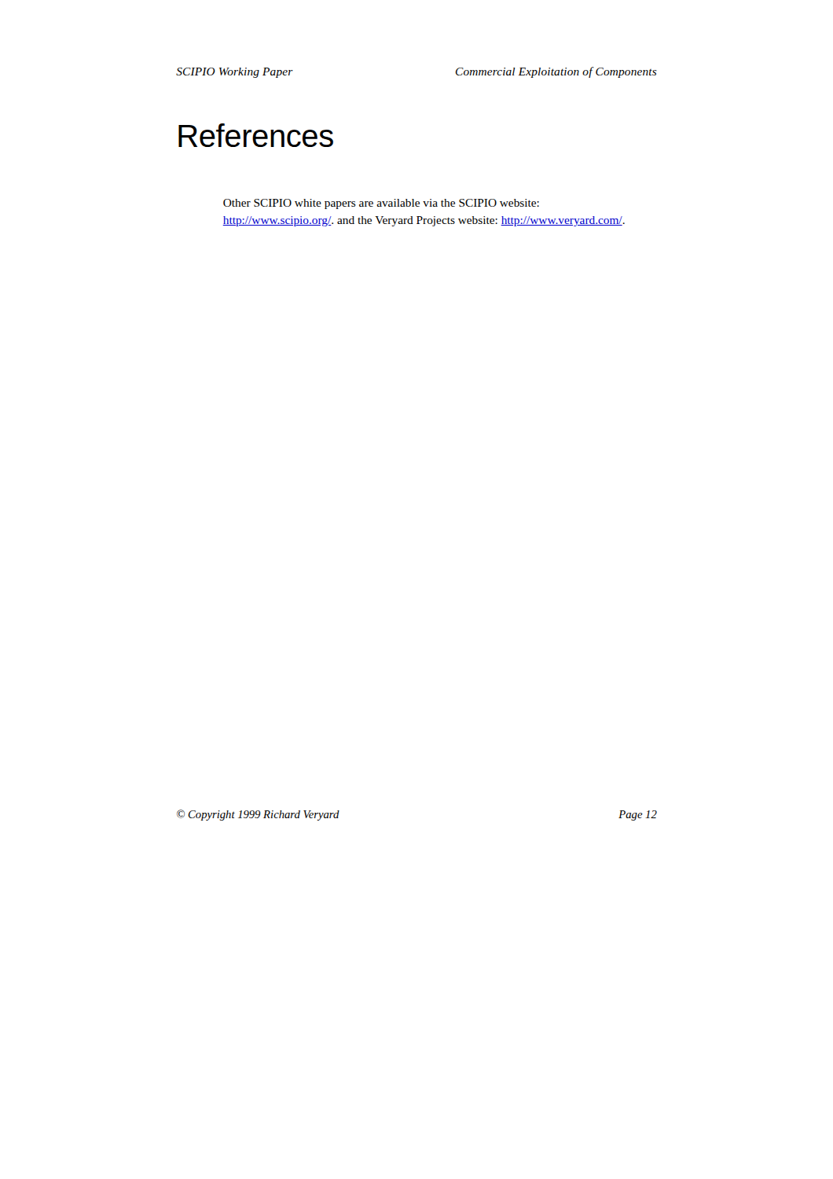SCIPIO Working Paper Commercial Exploitation of Components
References
Other SCIPIO white papers are available via the SCIPIO website: http://www.scipio.org/. and the Veryard Projects website: http://www.veryard.com/.
© Copyright 1999 Richard Veryard Page 12